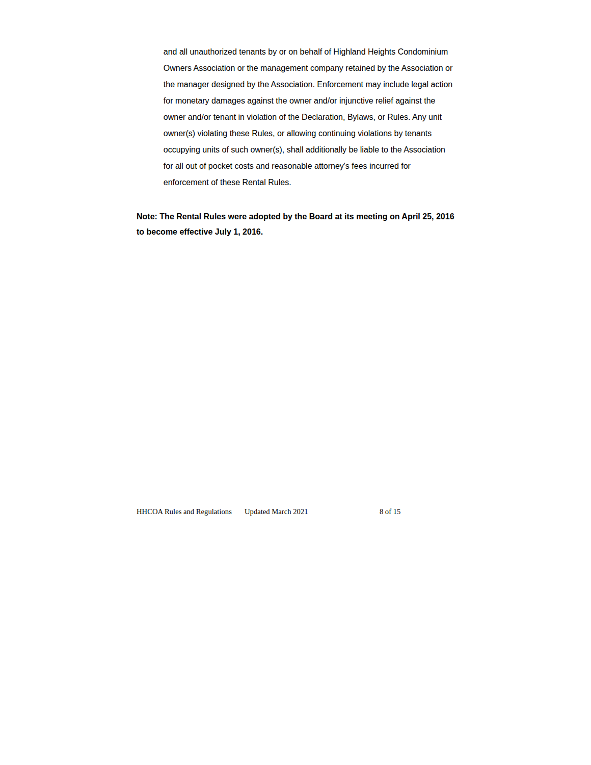and all unauthorized tenants by or on behalf of Highland Heights Condominium Owners Association or the management company retained by the Association or the manager designed by the Association. Enforcement may include legal action for monetary damages against the owner and/or injunctive relief against the owner and/or tenant in violation of the Declaration, Bylaws, or Rules. Any unit owner(s) violating these Rules, or allowing continuing violations by tenants occupying units of such owner(s), shall additionally be liable to the Association for all out of pocket costs and reasonable attorney's fees incurred for enforcement of these Rental Rules.
Note: The Rental Rules were adopted by the Board at its meeting on April 25, 2016 to become effective July 1, 2016.
HHCOA Rules and Regulations Updated March 2021 8 of 15